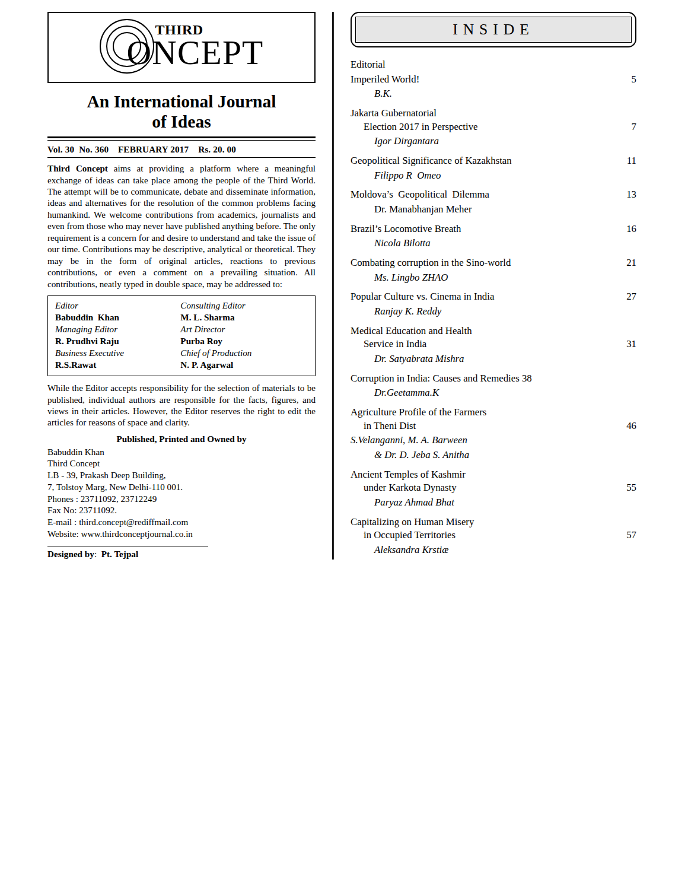THIRD ONCEPT
An International Journal
of Ideas
Vol. 30 No. 360 FEBRUARY 2017 Rs. 20. 00
Third Concept aims at providing a platform where a meaningful exchange of ideas can take place among the people of the Third World. The attempt will be to communicate, debate and disseminate information, ideas and alternatives for the resolution of the common problems facing humankind. We welcome contributions from academics, journalists and even from those who may never have published anything before. The only requirement is a concern for and desire to understand and take the issue of our time. Contributions may be descriptive, analytical or theoretical. They may be in the form of original articles, reactions to previous contributions, or even a comment on a prevailing situation. All contributions, neatly typed in double space, may be addressed to:
| Editor | Consulting Editor |
| Babuddin Khan | M. L. Sharma |
| Managing Editor | Art Director |
| R. Prudhvi Raju | Purba Roy |
| Business Executive | Chief of Production |
| R.S.Rawat | N. P. Agarwal |
While the Editor accepts responsibility for the selection of materials to be published, individual authors are responsible for the facts, figures, and views in their articles. However, the Editor reserves the right to edit the articles for reasons of space and clarity.
Published, Printed and Owned by Babuddin Khan
Third Concept
LB - 39, Prakash Deep Building,
7, Tolstoy Marg, New Delhi-110 001.
Phones : 23711092, 23712249
Fax No: 23711092.
E-mail : third.concept@rediffmail.com
Website: www.thirdconceptjournal.co.in
Designed by: Pt. Tejpal
INSIDE
Editorial
Imperiled World! 5
B.K.
Jakarta GubernatorialElection 2017 in Perspective 7
Igor Dirgantara
Geopolitical Significance of Kazakhstan 11
Filippo R Omeo
Moldova’s Geopolitical Dilemma 13
Dr. Manabhanjan Meher
Brazil’s Locomotive Breath 16
Nicola Bilotta
Combating corruption in the Sino-world 21
Ms. Lingbo ZHAO
Popular Culture vs. Cinema in India 27
Ranjay K. Reddy
Medical Education and HealthService in India 31
Dr. Satyabrata Mishra
Corruption in India: Causes and Remedies 38
Dr.Geetamma.K
Agriculture Profile of the Farmersin Theni Dist 46
S.Velanganni, M. A. Barween
& Dr. D. Jeba S. Anitha
Ancient Temples of Kashmirunder Karkota Dynasty 55
Paryaz Ahmad Bhat
Capitalizing on Human Miseryin Occupied Territories 57
Aleksandra Krstiæ